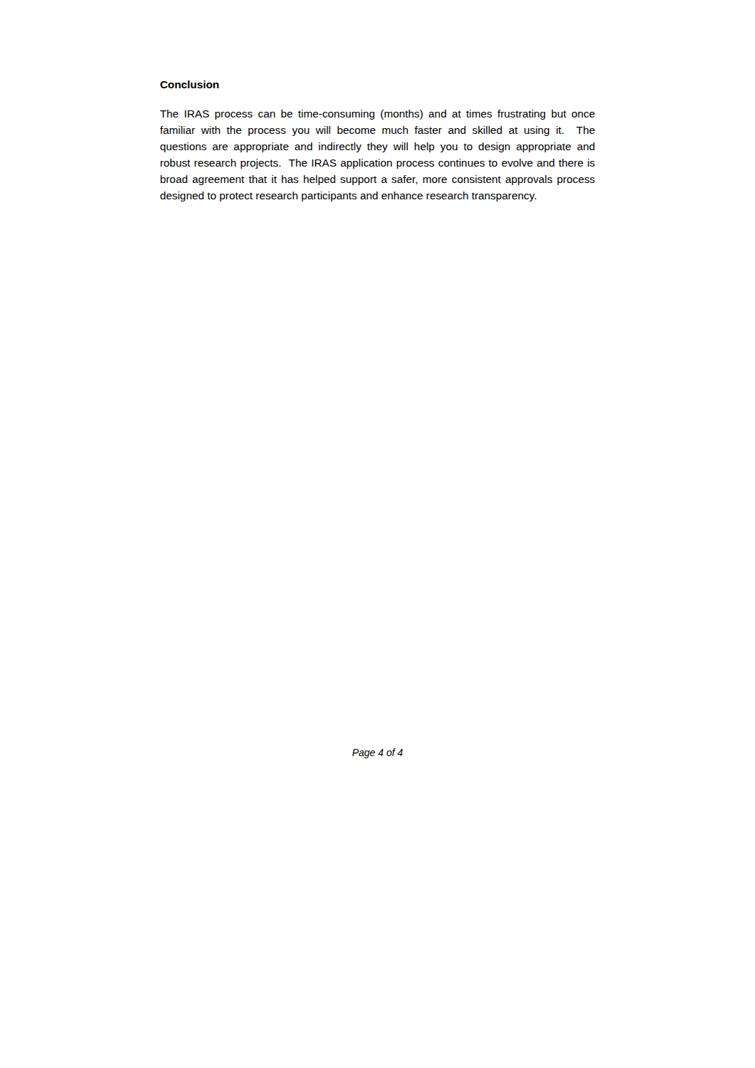Conclusion
The IRAS process can be time-consuming (months) and at times frustrating but once familiar with the process you will become much faster and skilled at using it. The questions are appropriate and indirectly they will help you to design appropriate and robust research projects. The IRAS application process continues to evolve and there is broad agreement that it has helped support a safer, more consistent approvals process designed to protect research participants and enhance research transparency.
Page 4 of 4